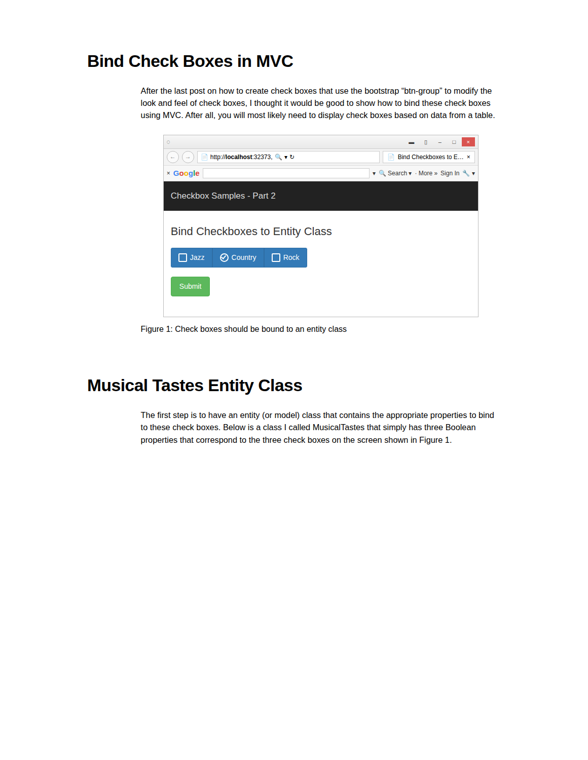Bind Check Boxes in MVC
After the last post on how to create check boxes that use the bootstrap “btn-group” to modify the look and feel of check boxes, I thought it would be good to show how to bind these check boxes using MVC. After all, you will most likely need to display check boxes based on data from a table.
◌
▬ ▯ – □ ×
←
→
📄 http://localhost:32373, 🔍 ▾ ↻
📄 Bind Checkboxes to E… ×
× Google ▾ 🔍 Search ▾ · More » Sign In 🔧 ▾
Checkbox Samples - Part 2
Bind Checkboxes to Entity Class
Jazz Country Rock
Submit
Figure 1: Check boxes should be bound to an entity class
Musical Tastes Entity Class
The first step is to have an entity (or model) class that contains the appropriate properties to bind to these check boxes. Below is a class I called MusicalTastes that simply has three Boolean properties that correspond to the three check boxes on the screen shown in Figure 1.